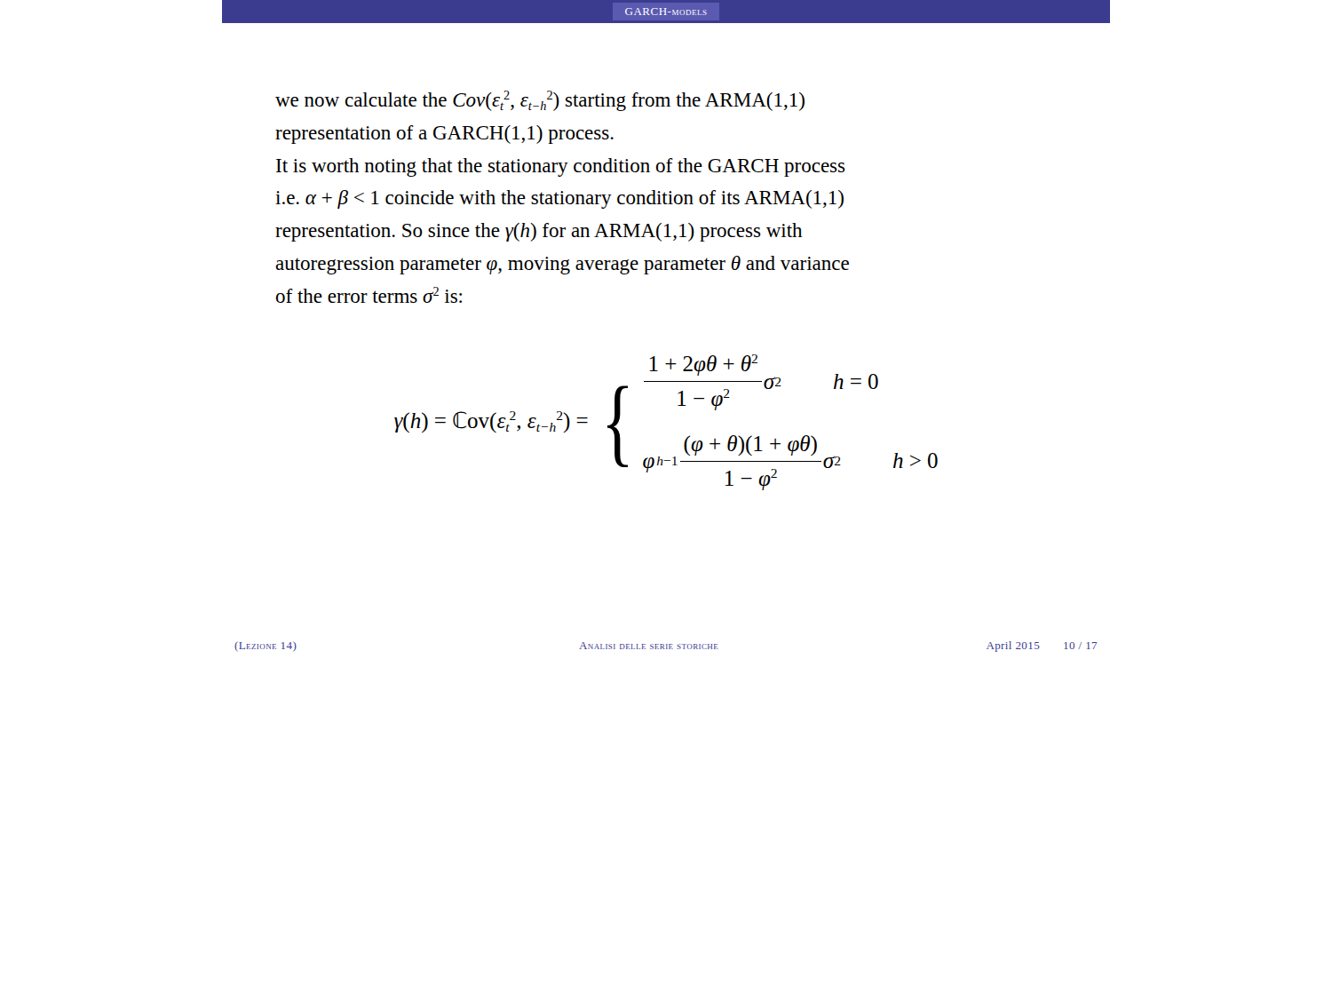GARCH-models
we now calculate the Cov(εt2, εt−h2) starting from the ARMA(1,1)
representation of a GARCH(1,1) process.
It is worth noting that the stationary condition of the GARCH process
i.e. α + β < 1 coincide with the stationary condition of its ARMA(1,1)
representation. So since the γ(h) for an ARMA(1,1) process with
autoregression parameter φ, moving average parameter θ and variance
of the error terms σ2 is:
γ(h) = ℂov(εt2, εt−h2) = { 1 + 2φθ + θ2 1 − φ2 σ2 h = 0 φh−1 (φ + θ)(1 + φθ) 1 − φ2 σ2 h > 0
(Lezione 14)
Analisi delle serie storiche
April 201510 / 17